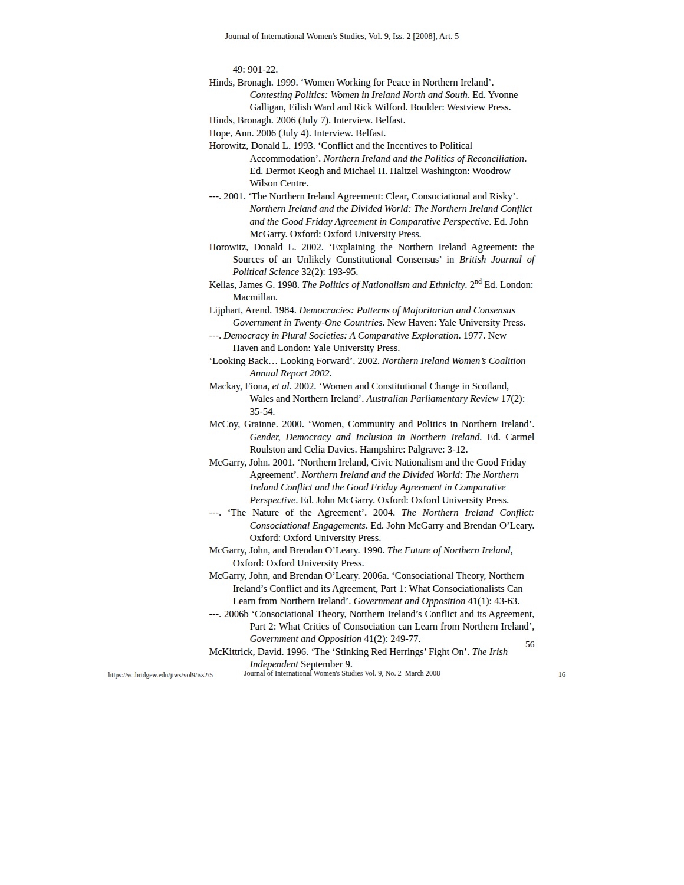Journal of International Women's Studies, Vol. 9, Iss. 2 [2008], Art. 5
49: 901-22.
Hinds, Bronagh. 1999. ‘Women Working for Peace in Northern Ireland’. Contesting Politics: Women in Ireland North and South. Ed. Yvonne Galligan, Eilish Ward and Rick Wilford. Boulder: Westview Press.
Hinds, Bronagh. 2006 (July 7). Interview. Belfast.
Hope, Ann. 2006 (July 4). Interview. Belfast.
Horowitz, Donald L. 1993. ‘Conflict and the Incentives to Political Accommodation’. Northern Ireland and the Politics of Reconciliation. Ed. Dermot Keogh and Michael H. Haltzel Washington: Woodrow Wilson Centre.
---. 2001. ‘The Northern Ireland Agreement: Clear, Consociational and Risky’. Northern Ireland and the Divided World: The Northern Ireland Conflict and the Good Friday Agreement in Comparative Perspective. Ed. John McGarry. Oxford: Oxford University Press.
Horowitz, Donald L. 2002. ‘Explaining the Northern Ireland Agreement: the Sources of an Unlikely Constitutional Consensus’ in British Journal of Political Science 32(2): 193-95.
Kellas, James G. 1998. The Politics of Nationalism and Ethnicity. 2nd Ed. London: Macmillan.
Lijphart, Arend. 1984. Democracies: Patterns of Majoritarian and Consensus Government in Twenty-One Countries. New Haven: Yale University Press.
---. Democracy in Plural Societies: A Comparative Exploration. 1977. New Haven and London: Yale University Press.
‘Looking Back… Looking Forward’. 2002. Northern Ireland Women’s Coalition Annual Report 2002.
Mackay, Fiona, et al. 2002. ‘Women and Constitutional Change in Scotland, Wales and Northern Ireland’. Australian Parliamentary Review 17(2): 35-54.
McCoy, Grainne. 2000. ‘Women, Community and Politics in Northern Ireland’. Gender, Democracy and Inclusion in Northern Ireland. Ed. Carmel Roulston and Celia Davies. Hampshire: Palgrave: 3-12.
McGarry, John. 2001. ‘Northern Ireland, Civic Nationalism and the Good Friday Agreement’. Northern Ireland and the Divided World: The Northern Ireland Conflict and the Good Friday Agreement in Comparative Perspective. Ed. John McGarry. Oxford: Oxford University Press.
---. ‘The Nature of the Agreement’. 2004. The Northern Ireland Conflict: Consociational Engagements. Ed. John McGarry and Brendan O’Leary. Oxford: Oxford University Press.
McGarry, John, and Brendan O’Leary. 1990. The Future of Northern Ireland, Oxford: Oxford University Press.
McGarry, John, and Brendan O’Leary. 2006a. ‘Consociational Theory, Northern Ireland’s Conflict and its Agreement, Part 1: What Consociationalists Can Learn from Northern Ireland’. Government and Opposition 41(1): 43-63.
---. 2006b ‘Consociational Theory, Northern Ireland’s Conflict and its Agreement, Part 2: What Critics of Consociation can Learn from Northern Ireland’, Government and Opposition 41(2): 249-77.
McKittrick, David. 1996. ‘The ‘Stinking Red Herrings’ Fight On’. The Irish Independent September 9.
56
Journal of International Women's Studies Vol. 9, No. 2 March 2008
https://vc.bridgew.edu/jiws/vol9/iss2/5
16